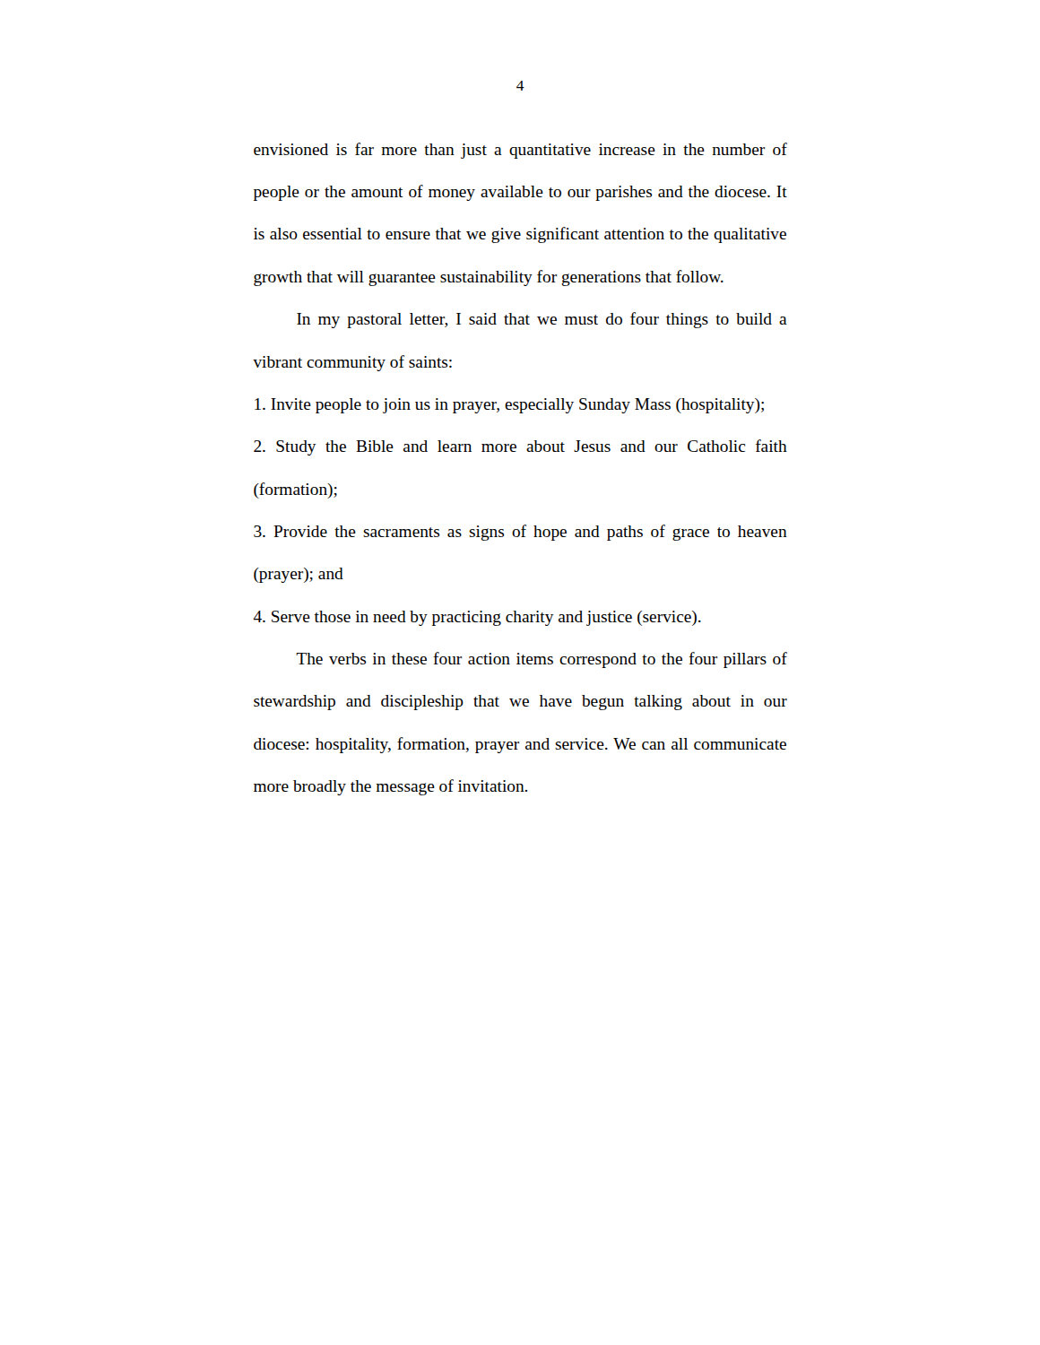4
envisioned is far more than just a quantitative increase in the number of people or the amount of money available to our parishes and the diocese. It is also essential to ensure that we give significant attention to the qualitative growth that will guarantee sustainability for generations that follow.
In my pastoral letter, I said that we must do four things to build a vibrant community of saints:
1. Invite people to join us in prayer, especially Sunday Mass (hospitality);
2. Study the Bible and learn more about Jesus and our Catholic faith (formation);
3. Provide the sacraments as signs of hope and paths of grace to heaven (prayer); and
4. Serve those in need by practicing charity and justice (service).
The verbs in these four action items correspond to the four pillars of stewardship and discipleship that we have begun talking about in our diocese: hospitality, formation, prayer and service. We can all communicate more broadly the message of invitation.